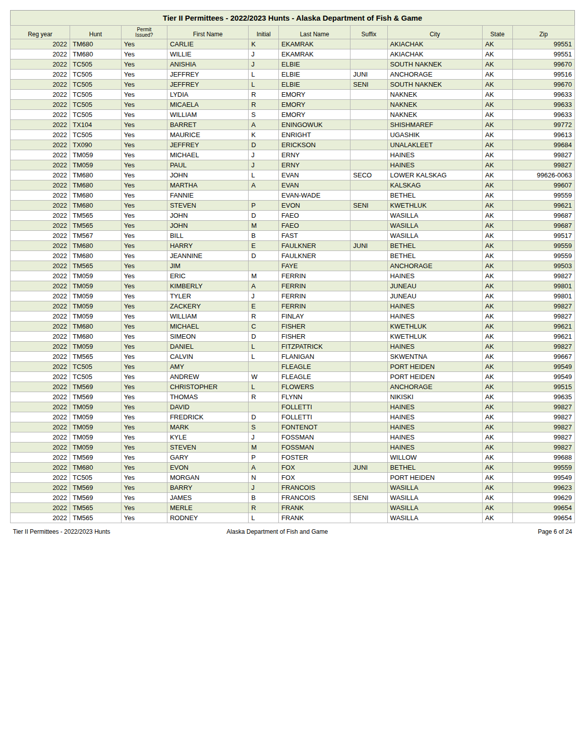Tier II Permittees - 2022/2023 Hunts - Alaska Department of Fish & Game
| Reg year | Hunt | Permit Issued? | First Name | Initial | Last Name | Suffix | City | State | Zip |
| --- | --- | --- | --- | --- | --- | --- | --- | --- | --- |
| 2022 | TM680 | Yes | CARLIE | K | EKAMRAK | | AKIACHAK | AK | 99551 |
| 2022 | TM680 | Yes | WILLIE | J | EKAMRAK | | AKIACHAK | AK | 99551 |
| 2022 | TC505 | Yes | ANISHIA | J | ELBIE | | SOUTH NAKNEK | AK | 99670 |
| 2022 | TC505 | Yes | JEFFREY | L | ELBIE | JUNI | ANCHORAGE | AK | 99516 |
| 2022 | TC505 | Yes | JEFFREY | L | ELBIE | SENI | SOUTH NAKNEK | AK | 99670 |
| 2022 | TC505 | Yes | LYDIA | R | EMORY | | NAKNEK | AK | 99633 |
| 2022 | TC505 | Yes | MICAELA | R | EMORY | | NAKNEK | AK | 99633 |
| 2022 | TC505 | Yes | WILLIAM | S | EMORY | | NAKNEK | AK | 99633 |
| 2022 | TX104 | Yes | BARRET | A | ENINGOWUK | | SHISHMAREF | AK | 99772 |
| 2022 | TC505 | Yes | MAURICE | K | ENRIGHT | | UGASHIK | AK | 99613 |
| 2022 | TX090 | Yes | JEFFREY | D | ERICKSON | | UNALAKLEET | AK | 99684 |
| 2022 | TM059 | Yes | MICHAEL | J | ERNY | | HAINES | AK | 99827 |
| 2022 | TM059 | Yes | PAUL | J | ERNY | | HAINES | AK | 99827 |
| 2022 | TM680 | Yes | JOHN | L | EVAN | SECO | LOWER KALSKAG | AK | 99626-0063 |
| 2022 | TM680 | Yes | MARTHA | A | EVAN | | KALSKAG | AK | 99607 |
| 2022 | TM680 | Yes | FANNIE | | EVAN-WADE | | BETHEL | AK | 99559 |
| 2022 | TM680 | Yes | STEVEN | P | EVON | SENI | KWETHLUK | AK | 99621 |
| 2022 | TM565 | Yes | JOHN | D | FAEO | | WASILLA | AK | 99687 |
| 2022 | TM565 | Yes | JOHN | M | FAEO | | WASILLA | AK | 99687 |
| 2022 | TM567 | Yes | BILL | B | FAST | | WASILLA | AK | 99517 |
| 2022 | TM680 | Yes | HARRY | E | FAULKNER | JUNI | BETHEL | AK | 99559 |
| 2022 | TM680 | Yes | JEANNINE | D | FAULKNER | | BETHEL | AK | 99559 |
| 2022 | TM565 | Yes | JIM | | FAYE | | ANCHORAGE | AK | 99503 |
| 2022 | TM059 | Yes | ERIC | M | FERRIN | | HAINES | AK | 99827 |
| 2022 | TM059 | Yes | KIMBERLY | A | FERRIN | | JUNEAU | AK | 99801 |
| 2022 | TM059 | Yes | TYLER | J | FERRIN | | JUNEAU | AK | 99801 |
| 2022 | TM059 | Yes | ZACKERY | E | FERRIN | | HAINES | AK | 99827 |
| 2022 | TM059 | Yes | WILLIAM | R | FINLAY | | HAINES | AK | 99827 |
| 2022 | TM680 | Yes | MICHAEL | C | FISHER | | KWETHLUK | AK | 99621 |
| 2022 | TM680 | Yes | SIMEON | D | FISHER | | KWETHLUK | AK | 99621 |
| 2022 | TM059 | Yes | DANIEL | L | FITZPATRICK | | HAINES | AK | 99827 |
| 2022 | TM565 | Yes | CALVIN | L | FLANIGAN | | SKWENTNA | AK | 99667 |
| 2022 | TC505 | Yes | AMY | | FLEAGLE | | PORT HEIDEN | AK | 99549 |
| 2022 | TC505 | Yes | ANDREW | W | FLEAGLE | | PORT HEIDEN | AK | 99549 |
| 2022 | TM569 | Yes | CHRISTOPHER | L | FLOWERS | | ANCHORAGE | AK | 99515 |
| 2022 | TM569 | Yes | THOMAS | R | FLYNN | | NIKISKI | AK | 99635 |
| 2022 | TM059 | Yes | DAVID | | FOLLETTI | | HAINES | AK | 99827 |
| 2022 | TM059 | Yes | FREDRICK | D | FOLLETTI | | HAINES | AK | 99827 |
| 2022 | TM059 | Yes | MARK | S | FONTENOT | | HAINES | AK | 99827 |
| 2022 | TM059 | Yes | KYLE | J | FOSSMAN | | HAINES | AK | 99827 |
| 2022 | TM059 | Yes | STEVEN | M | FOSSMAN | | HAINES | AK | 99827 |
| 2022 | TM569 | Yes | GARY | P | FOSTER | | WILLOW | AK | 99688 |
| 2022 | TM680 | Yes | EVON | A | FOX | JUNI | BETHEL | AK | 99559 |
| 2022 | TC505 | Yes | MORGAN | N | FOX | | PORT HEIDEN | AK | 99549 |
| 2022 | TM569 | Yes | BARRY | J | FRANCOIS | | WASILLA | AK | 99623 |
| 2022 | TM569 | Yes | JAMES | B | FRANCOIS | SENI | WASILLA | AK | 99629 |
| 2022 | TM565 | Yes | MERLE | R | FRANK | | WASILLA | AK | 99654 |
| 2022 | TM565 | Yes | RODNEY | L | FRANK | | WASILLA | AK | 99654 |
| Tier II Permittees - 2022/2023 Hunts | Alaska Department of Fish and Game | Page 6 of 24 |